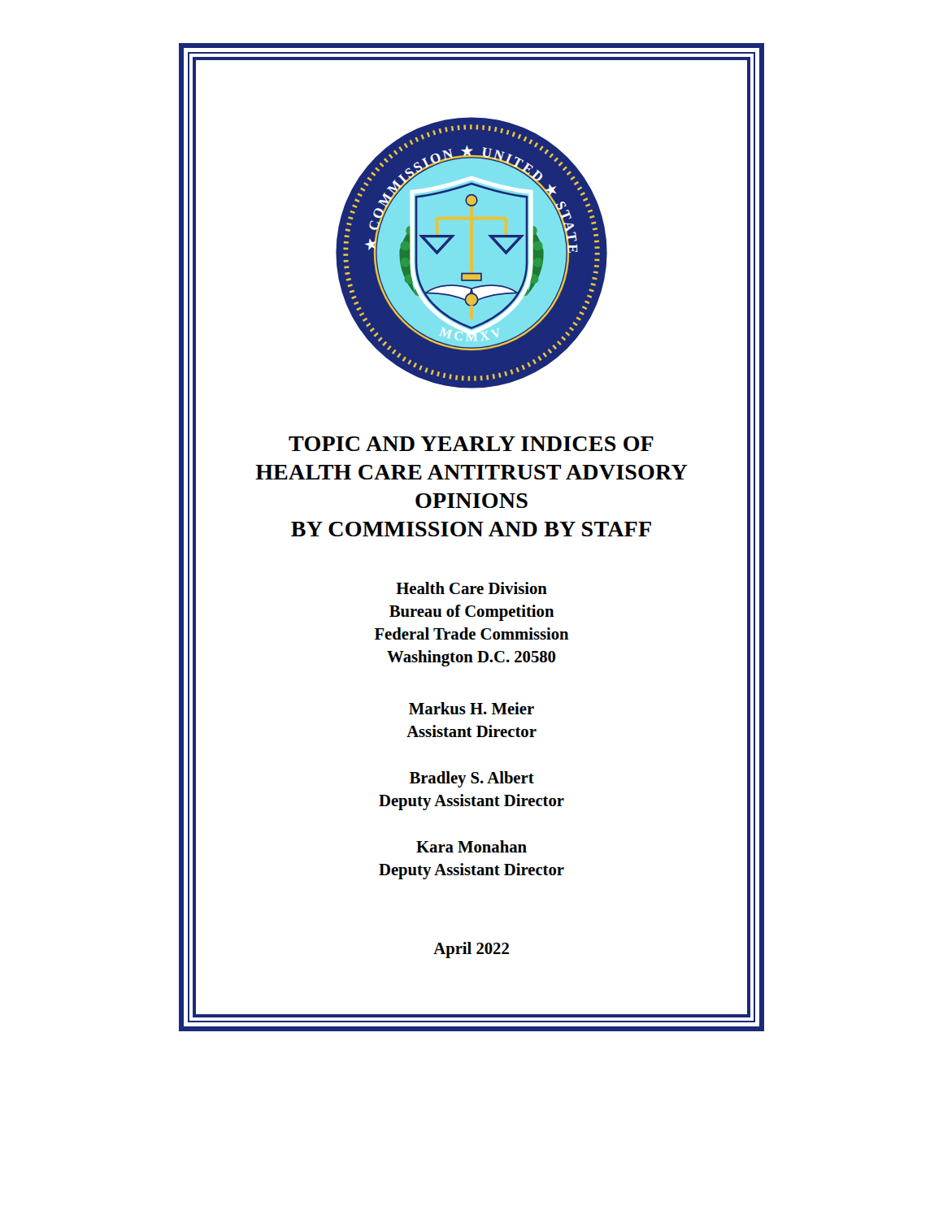FEDERAL ★ TRADE ★ COMMISSION ★ UNITED ★ STATES ★ OF ★ AMERICA MCMXV
TOPIC AND YEARLY INDICES OF
HEALTH CARE ANTITRUST ADVISORY OPINIONS
BY COMMISSION AND BY STAFF
Health Care Division
Bureau of Competition
Federal Trade Commission
Washington D.C. 20580
Markus H. Meier
Assistant Director
Bradley S. Albert
Deputy Assistant Director
Kara Monahan
Deputy Assistant Director
April 2022